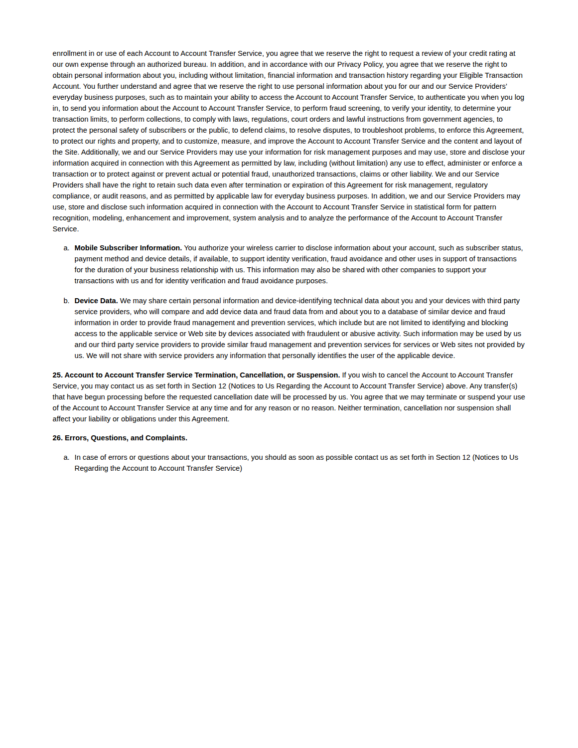enrollment in or use of each Account to Account Transfer Service, you agree that we reserve the right to request a review of your credit rating at our own expense through an authorized bureau. In addition, and in accordance with our Privacy Policy, you agree that we reserve the right to obtain personal information about you, including without limitation, financial information and transaction history regarding your Eligible Transaction Account. You further understand and agree that we reserve the right to use personal information about you for our and our Service Providers’ everyday business purposes, such as to maintain your ability to access the Account to Account Transfer Service, to authenticate you when you log in, to send you information about the Account to Account Transfer Service, to perform fraud screening, to verify your identity, to determine your transaction limits, to perform collections, to comply with laws, regulations, court orders and lawful instructions from government agencies, to protect the personal safety of subscribers or the public, to defend claims, to resolve disputes, to troubleshoot problems, to enforce this Agreement, to protect our rights and property, and to customize, measure, and improve the Account to Account Transfer Service and the content and layout of the Site. Additionally, we and our Service Providers may use your information for risk management purposes and may use, store and disclose your information acquired in connection with this Agreement as permitted by law, including (without limitation) any use to effect, administer or enforce a transaction or to protect against or prevent actual or potential fraud, unauthorized transactions, claims or other liability. We and our Service Providers shall have the right to retain such data even after termination or expiration of this Agreement for risk management, regulatory compliance, or audit reasons, and as permitted by applicable law for everyday business purposes. In addition, we and our Service Providers may use, store and disclose such information acquired in connection with the Account to Account Transfer Service in statistical form for pattern recognition, modeling, enhancement and improvement, system analysis and to analyze the performance of the Account to Account Transfer Service.
Mobile Subscriber Information. You authorize your wireless carrier to disclose information about your account, such as subscriber status, payment method and device details, if available, to support identity verification, fraud avoidance and other uses in support of transactions for the duration of your business relationship with us. This information may also be shared with other companies to support your transactions with us and for identity verification and fraud avoidance purposes.
Device Data. We may share certain personal information and device-identifying technical data about you and your devices with third party service providers, who will compare and add device data and fraud data from and about you to a database of similar device and fraud information in order to provide fraud management and prevention services, which include but are not limited to identifying and blocking access to the applicable service or Web site by devices associated with fraudulent or abusive activity. Such information may be used by us and our third party service providers to provide similar fraud management and prevention services for services or Web sites not provided by us. We will not share with service providers any information that personally identifies the user of the applicable device.
25. Account to Account Transfer Service Termination, Cancellation, or Suspension. If you wish to cancel the Account to Account Transfer Service, you may contact us as set forth in Section 12 (Notices to Us Regarding the Account to Account Transfer Service) above. Any transfer(s) that have begun processing before the requested cancellation date will be processed by us. You agree that we may terminate or suspend your use of the Account to Account Transfer Service at any time and for any reason or no reason. Neither termination, cancellation nor suspension shall affect your liability or obligations under this Agreement.
26. Errors, Questions, and Complaints.
In case of errors or questions about your transactions, you should as soon as possible contact us as set forth in Section 12 (Notices to Us Regarding the Account to Account Transfer Service)